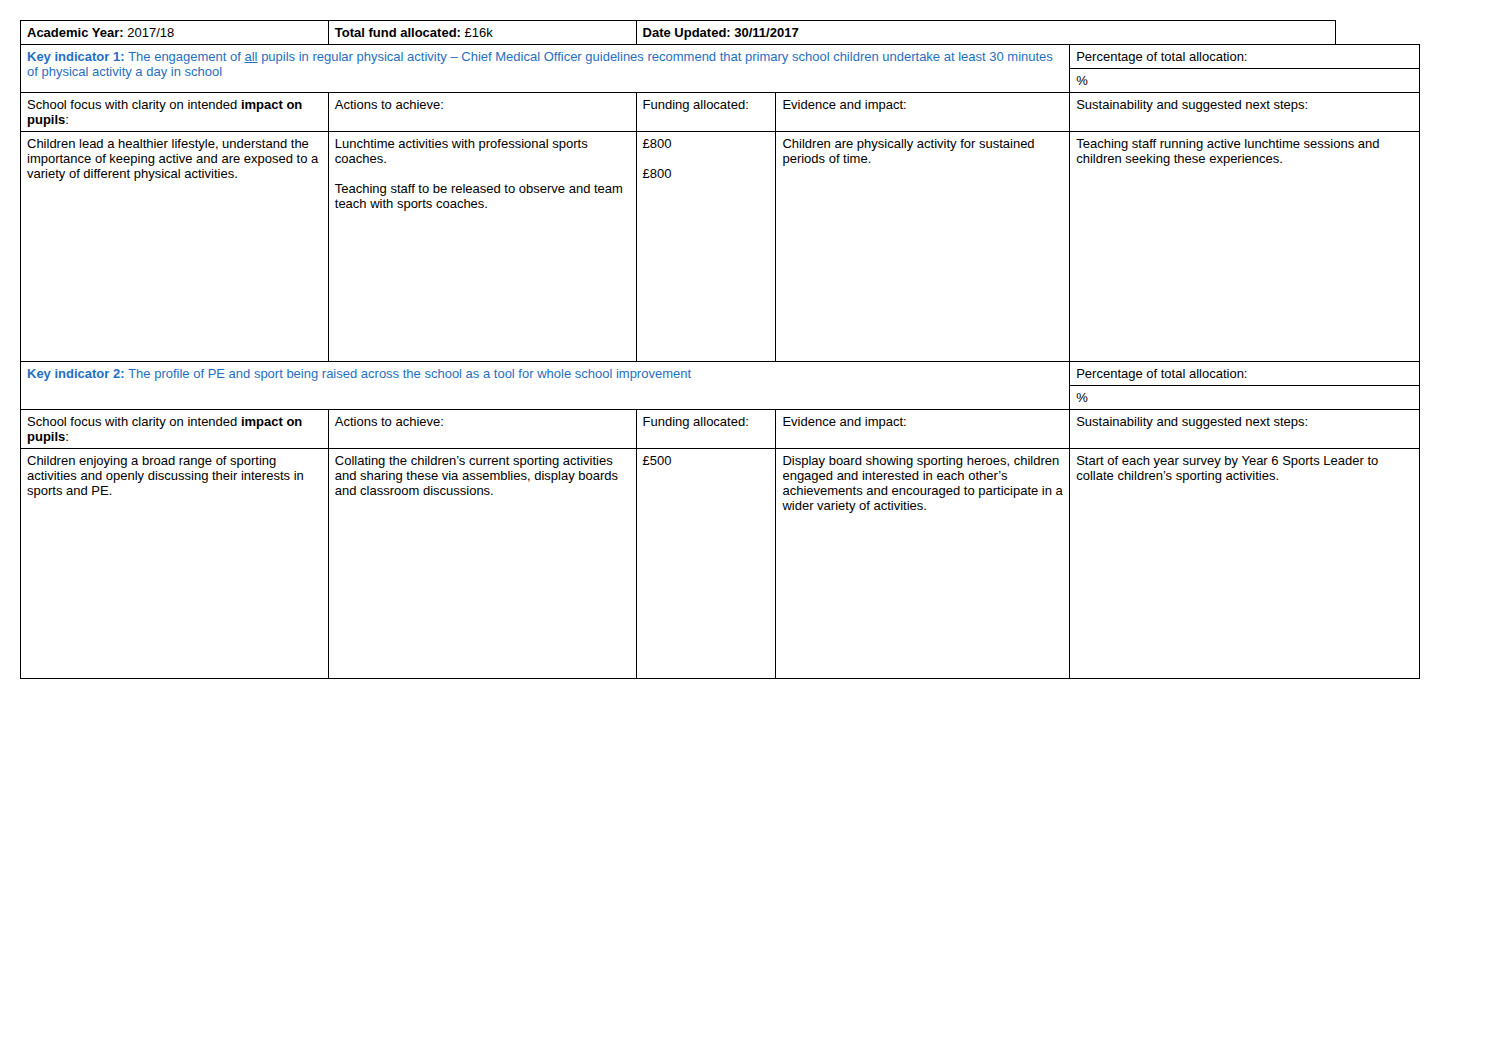| Academic Year: 2017/18 | Total fund allocated: £16k | Date Updated: 30/11/2017 | |
| Key indicator 1: The engagement of all pupils in regular physical activity – Chief Medical Officer guidelines recommend that primary school children undertake at least 30 minutes of physical activity a day in school | Percentage of total allocation: |
| % |
| School focus with clarity on intended impact on pupils : | Actions to achieve: | Funding allocated: | Evidence and impact: | Sustainability and suggested next steps: |
| Children lead a healthier lifestyle, understand the importance of keeping active and are exposed to a variety of different physical activities. | Lunchtime activities with professional sports coaches. Teaching staff to be released to observe and team teach with sports coaches. | £800 £800 | Children are physically activity for sustained periods of time. | Teaching staff running active lunchtime sessions and children seeking these experiences. |
| Key indicator 2: The profile of PE and sport being raised across the school as a tool for whole school improvement | Percentage of total allocation: |
| % |
| School focus with clarity on intended impact on pupils : | Actions to achieve: | Funding allocated: | Evidence and impact: | Sustainability and suggested next steps: |
| Children enjoying a broad range of sporting activities and openly discussing their interests in sports and PE. | Collating the children’s current sporting activities and sharing these via assemblies, display boards and classroom discussions. | £500 | Display board showing sporting heroes, children engaged and interested in each other’s achievements and encouraged to participate in a wider variety of activities. | Start of each year survey by Year 6 Sports Leader to collate children’s sporting activities. |